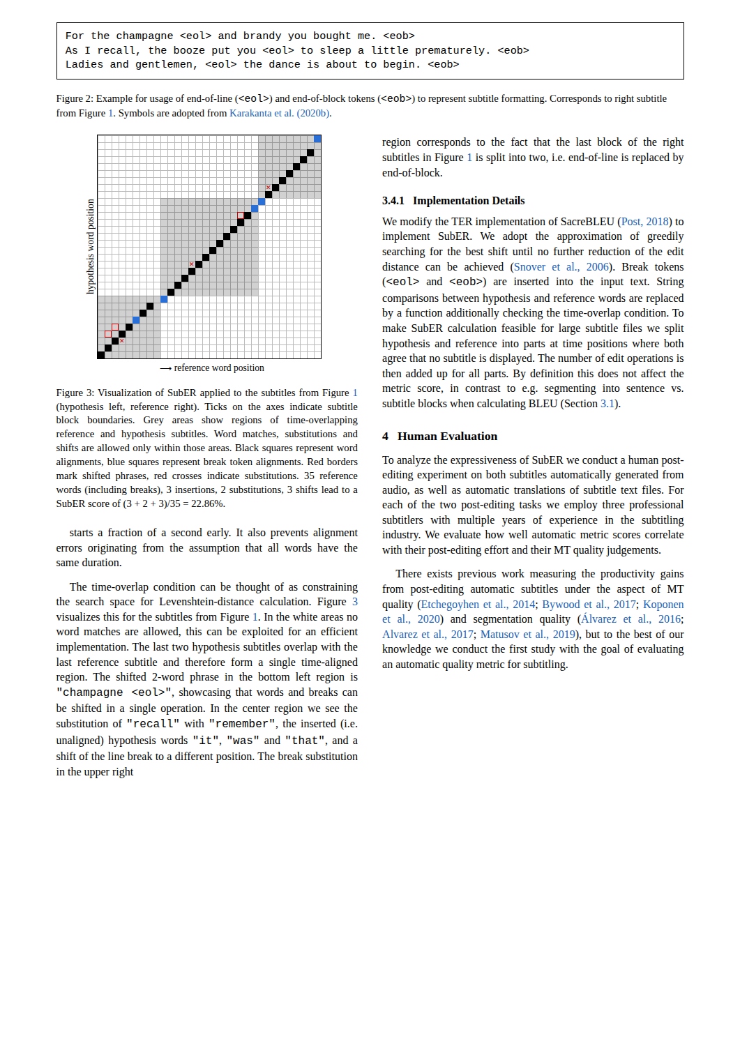For the champagne <eol> and brandy you bought me. <eob> As I recall, the booze put you <eol> to sleep a little prematurely. <eob> Ladies and gentlemen, <eol> the dance is about to begin. <eob>
Figure 2: Example for usage of end-of-line (<eol>) and end-of-block tokens (<eob>) to represent subtitle formatting. Corresponds to right subtitle from Figure 1. Symbols are adopted from Karakanta et al. (2020b).
hypothesis word position
✕
✕
✕
⟶ reference word position
Figure 3: Visualization of SubER applied to the subtitles from Figure 1 (hypothesis left, reference right). Ticks on the axes indicate subtitle block boundaries. Grey areas show regions of time-overlapping reference and hypothesis subtitles. Word matches, substitutions and shifts are allowed only within those areas. Black squares represent word alignments, blue squares represent break token alignments. Red borders mark shifted phrases, red crosses indicate substitutions. 35 reference words (including breaks), 3 insertions, 2 substitutions, 3 shifts lead to a SubER score of (3 + 2 + 3)/35 = 22.86%.
starts a fraction of a second early. It also prevents alignment errors originating from the assumption that all words have the same duration.
The time-overlap condition can be thought of as constraining the search space for Levenshtein-distance calculation. Figure 3 visualizes this for the subtitles from Figure 1. In the white areas no word matches are allowed, this can be exploited for an efficient implementation. The last two hypothesis subtitles overlap with the last reference subtitle and therefore form a single time-aligned region. The shifted 2-word phrase in the bottom left region is "champagne <eol>", showcasing that words and breaks can be shifted in a single operation. In the center region we see the substitution of "recall" with "remember", the inserted (i.e. unaligned) hypothesis words "it", "was" and "that", and a shift of the line break to a different position. The break substitution in the upper right
region corresponds to the fact that the last block of the right subtitles in Figure 1 is split into two, i.e. end-of-line is replaced by end-of-block.
3.4.1 Implementation Details
We modify the TER implementation of SacreBLEU (Post, 2018) to implement SubER. We adopt the approximation of greedily searching for the best shift until no further reduction of the edit distance can be achieved (Snover et al., 2006). Break tokens (<eol> and <eob>) are inserted into the input text. String comparisons between hypothesis and reference words are replaced by a function additionally checking the time-overlap condition. To make SubER calculation feasible for large subtitle files we split hypothesis and reference into parts at time positions where both agree that no subtitle is displayed. The number of edit operations is then added up for all parts. By definition this does not affect the metric score, in contrast to e.g. segmenting into sentence vs. subtitle blocks when calculating BLEU (Section 3.1).
4 Human Evaluation
To analyze the expressiveness of SubER we conduct a human post-editing experiment on both subtitles automatically generated from audio, as well as automatic translations of subtitle text files. For each of the two post-editing tasks we employ three professional subtitlers with multiple years of experience in the subtitling industry. We evaluate how well automatic metric scores correlate with their post-editing effort and their MT quality judgements.
There exists previous work measuring the productivity gains from post-editing automatic subtitles under the aspect of MT quality (Etchegoyhen et al., 2014; Bywood et al., 2017; Koponen et al., 2020) and segmentation quality (Álvarez et al., 2016; Alvarez et al., 2017; Matusov et al., 2019), but to the best of our knowledge we conduct the first study with the goal of evaluating an automatic quality metric for subtitling.